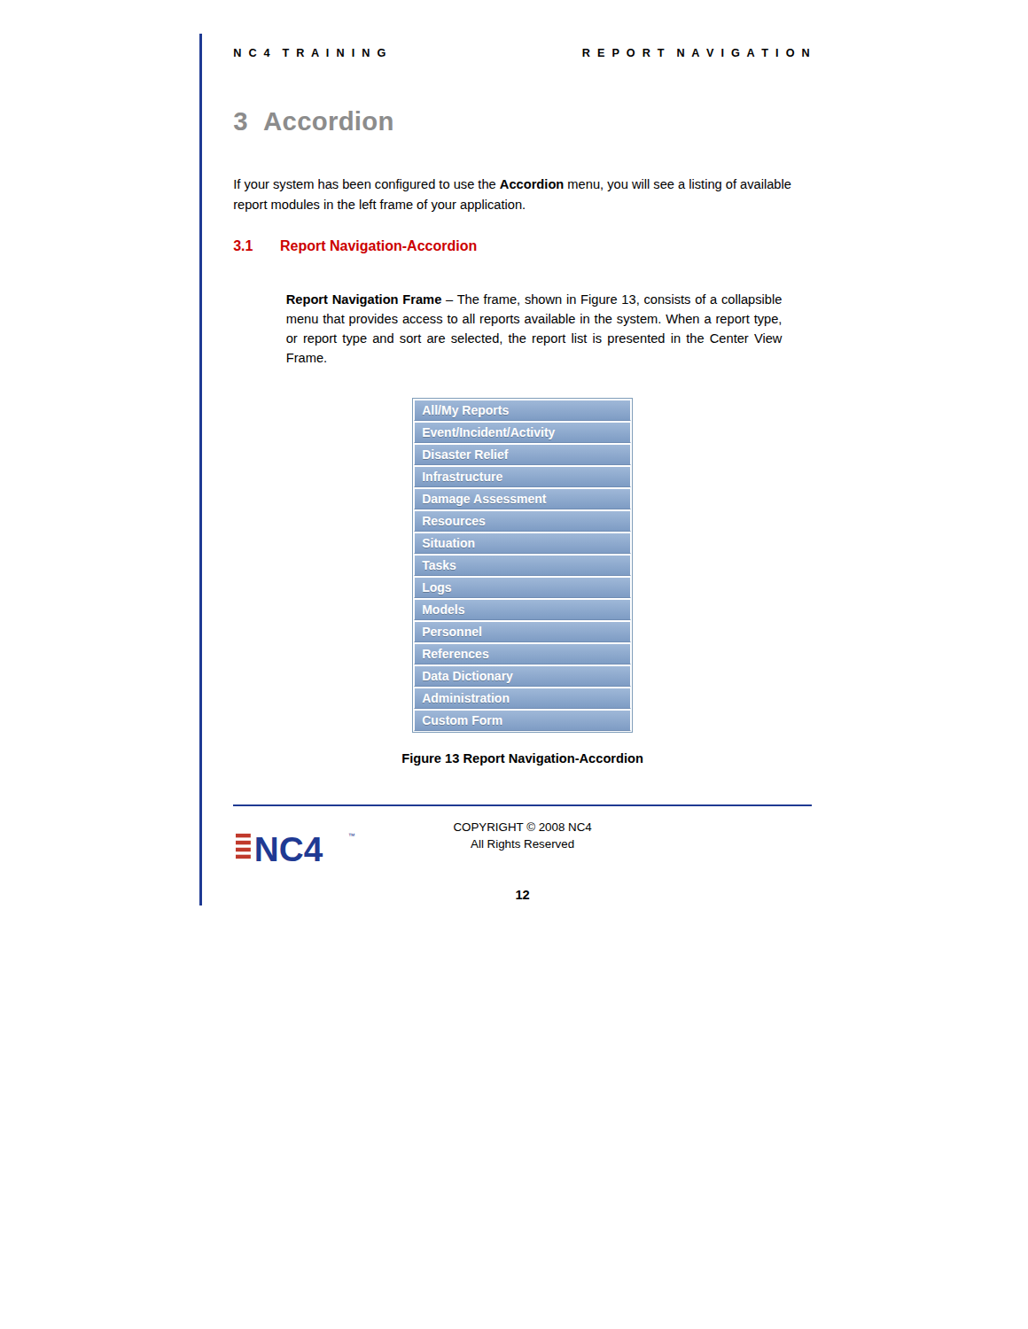N C 4 T R A I N I N G
R E P O R T N A V I G A T I O N
3 Accordion
If your system has been configured to use the Accordion menu, you will see a listing of available report modules in the left frame of your application.
3.1 Report Navigation-Accordion
Report Navigation Frame – The frame, shown in Figure 13, consists of a collapsible menu that provides access to all reports available in the system. When a report type, or report type and sort are selected, the report list is presented in the Center View Frame.
All/My Reports
Event/Incident/Activity
Disaster Relief
Infrastructure
Damage Assessment
Resources
Situation
Tasks
Logs
Models
Personnel
References
Data Dictionary
Administration
Custom Form
Figure 13 Report Navigation-Accordion
NC4 ™
COPYRIGHT © 2008 NC4
All Rights Reserved
12